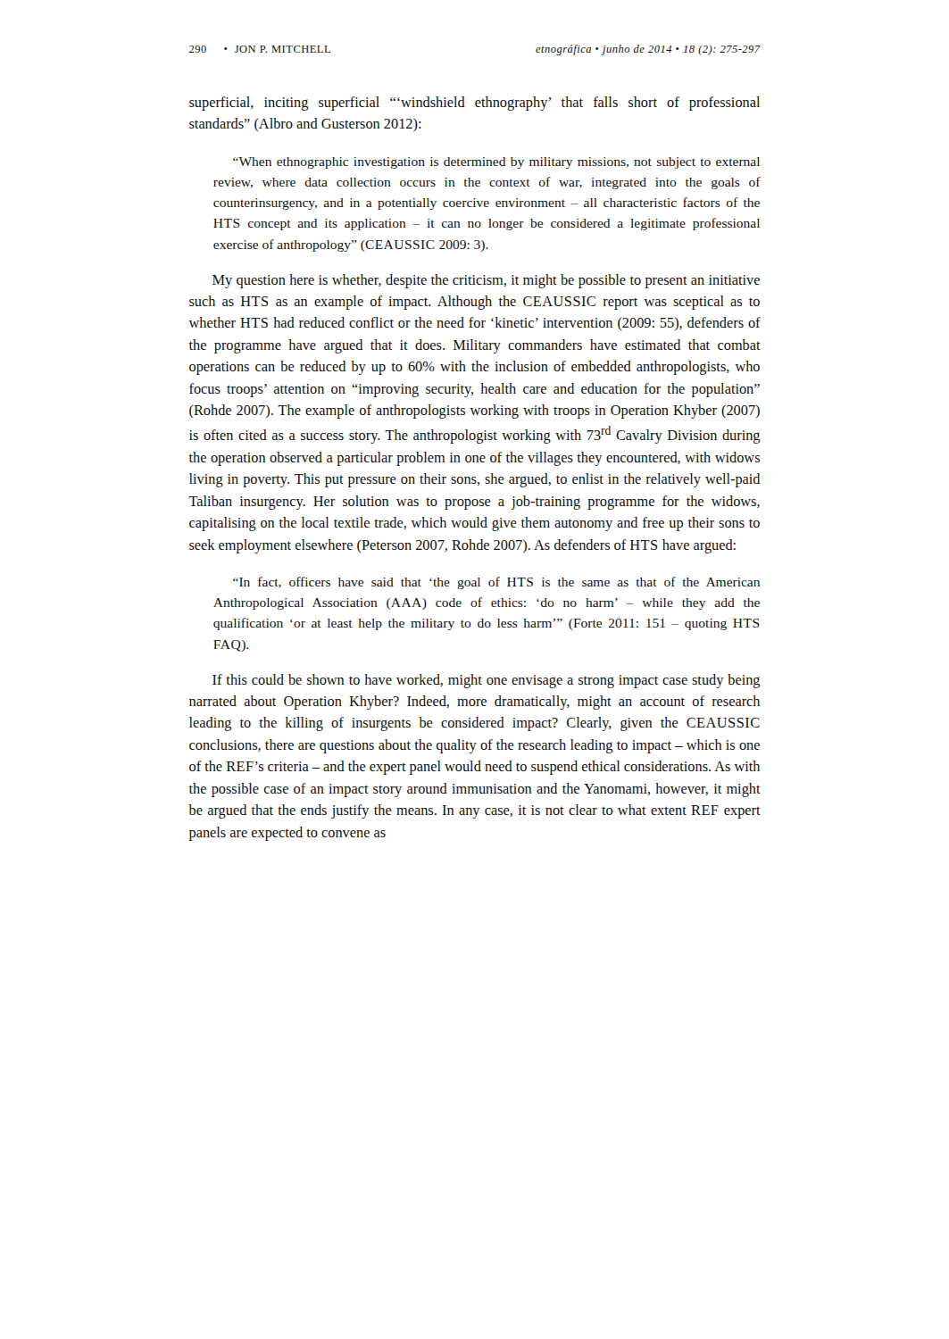290•JON P. MITCHELL
etnográfica • junho de 2014 • 18 (2): 275-297
superficial, inciting superficial “‘windshield ethnography’ that falls short of professional standards” (Albro and Gusterson 2012):
“When ethnographic investigation is determined by military missions, not subject to external review, where data collection occurs in the context of war, integrated into the goals of counterinsurgency, and in a potentially coercive environment – all characteristic factors of the HTS concept and its application – it can no longer be considered a legitimate professional exercise of anthropology” (CEAUSSIC 2009: 3).
My question here is whether, despite the criticism, it might be possible to present an initiative such as HTS as an example of impact. Although the CEAUSSIC report was sceptical as to whether HTS had reduced conflict or the need for ‘kinetic’ intervention (2009: 55), defenders of the programme have argued that it does. Military commanders have estimated that combat operations can be reduced by up to 60% with the inclusion of embedded anthropologists, who focus troops’ attention on “improving security, health care and education for the population” (Rohde 2007). The example of anthropologists working with troops in Operation Khyber (2007) is often cited as a success story. The anthropologist working with 73rd Cavalry Division during the operation observed a particular problem in one of the villages they encountered, with widows living in poverty. This put pressure on their sons, she argued, to enlist in the relatively well-paid Taliban insurgency. Her solution was to propose a job-training programme for the widows, capitalising on the local textile trade, which would give them autonomy and free up their sons to seek employment elsewhere (Peterson 2007, Rohde 2007). As defenders of HTS have argued:
“In fact, officers have said that ‘the goal of HTS is the same as that of the American Anthropological Association (AAA) code of ethics: ‘do no harm’ – while they add the qualification ‘or at least help the military to do less harm’” (Forte 2011: 151 – quoting HTS FAQ).
If this could be shown to have worked, might one envisage a strong impact case study being narrated about Operation Khyber? Indeed, more dramatically, might an account of research leading to the killing of insurgents be considered impact? Clearly, given the CEAUSSIC conclusions, there are questions about the quality of the research leading to impact – which is one of the REF’s criteria – and the expert panel would need to suspend ethical considerations. As with the possible case of an impact story around immunisation and the Yanomami, however, it might be argued that the ends justify the means. In any case, it is not clear to what extent REF expert panels are expected to convene as